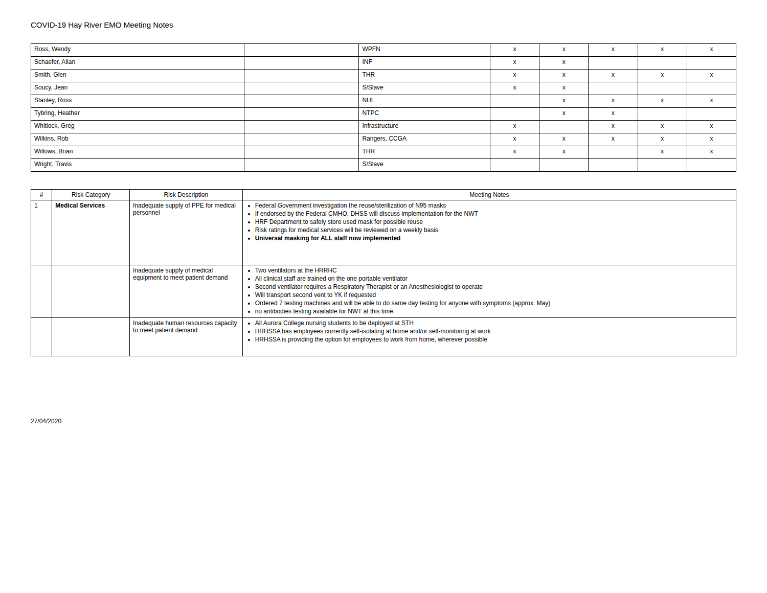COVID-19 Hay River EMO Meeting Notes
| Ross, Wendy | | WPFN | x | x | x | x | x |
| Schaefer, Allan | | INF | x | x | | | |
| Smith, Glen | | THR | x | x | x | x | x |
| Soucy, Jean | | S/Slave | x | x | | | |
| Stanley, Ross | | NUL | | x | x | x | x |
| Tybring, Heather | | NTPC | | x | x | | |
| Whitlock, Greg | | Infrastructure | x | | x | x | x |
| Wilkins, Rob | | Rangers, CCGA | x | x | x | x | x |
| Willows, Brian | | THR | x | x | | x | x |
| Wright, Travis | | S/Slave | | | | | |
| # | Risk Category | Risk Description | Meeting Notes |
| --- | --- | --- | --- |
| 1 | Medical Services | Inadequate supply of PPE for medical personnel | Federal Government investigation the reuse/sterilization of N95 masks If endorsed by the Federal CMHO, DHSS will discuss implementation for the NWT HRF Department to safely store used mask for possible reuse Risk ratings for medical services will be reviewed on a weekly basis Universal masking for ALL staff now implemented |
| | | Inadequate supply of medical equipment to meet patient demand | Two ventilators at the HRRHC All clinical staff are trained on the one portable ventilator Second ventilator requires a Respiratory Therapist or an Anesthesiologist to operate Will transport second vent to YK if requested Ordered 7 testing machines and will be able to do same day testing for anyone with symptoms (approx. May) no antibodies testing available for NWT at this time. |
| | | Inadequate human resources capacity to meet patient demand | All Aurora College nursing students to be deployed at STH HRHSSA has employees currently self-isolating at home and/or self-monitoring at work HRHSSA is providing the option for employees to work from home, wherever possible |
27/04/2020